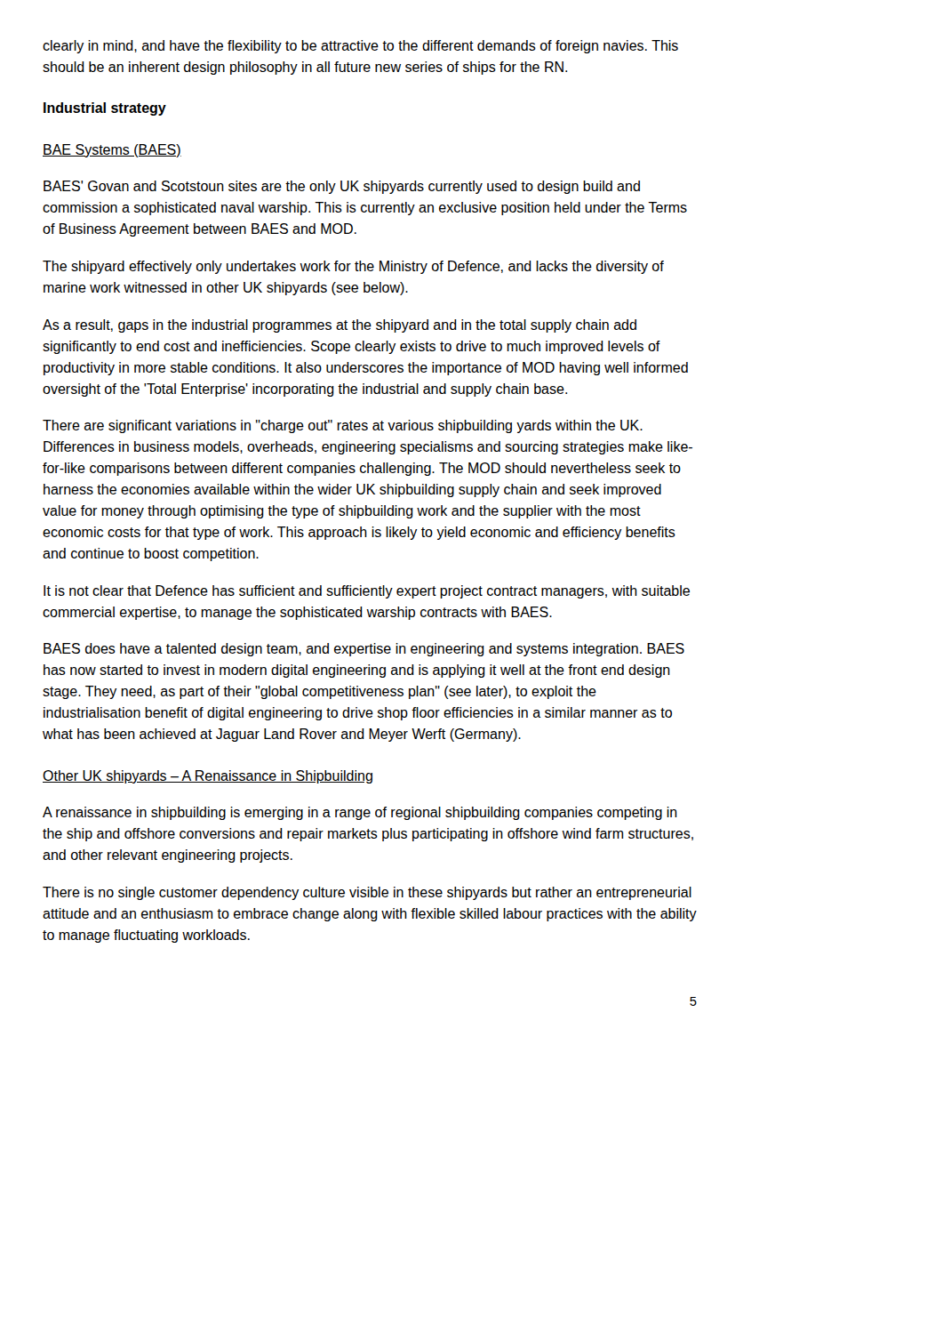clearly in mind, and have the flexibility to be attractive to the different demands of foreign navies. This should be an inherent design philosophy in all future new series of ships for the RN.
Industrial strategy
BAE Systems (BAES)
BAES' Govan and Scotstoun sites are the only UK shipyards currently used to design build and commission a sophisticated naval warship. This is currently an exclusive position held under the Terms of Business Agreement between BAES and MOD.
The shipyard effectively only undertakes work for the Ministry of Defence, and lacks the diversity of marine work witnessed in other UK shipyards (see below).
As a result, gaps in the industrial programmes at the shipyard and in the total supply chain add significantly to end cost and inefficiencies. Scope clearly exists to drive to much improved levels of productivity in more stable conditions. It also underscores the importance of MOD having well informed oversight of the 'Total Enterprise' incorporating the industrial and supply chain base.
There are significant variations in "charge out" rates at various shipbuilding yards within the UK. Differences in business models, overheads, engineering specialisms and sourcing strategies make like-for-like comparisons between different companies challenging. The MOD should nevertheless seek to harness the economies available within the wider UK shipbuilding supply chain and seek improved value for money through optimising the type of shipbuilding work and the supplier with the most economic costs for that type of work. This approach is likely to yield economic and efficiency benefits and continue to boost competition.
It is not clear that Defence has sufficient and sufficiently expert project contract managers, with suitable commercial expertise, to manage the sophisticated warship contracts with BAES.
BAES does have a talented design team, and expertise in engineering and systems integration. BAES has now started to invest in modern digital engineering and is applying it well at the front end design stage. They need, as part of their "global competitiveness plan" (see later), to exploit the industrialisation benefit of digital engineering to drive shop floor efficiencies in a similar manner as to what has been achieved at Jaguar Land Rover and Meyer Werft (Germany).
Other UK shipyards – A Renaissance in Shipbuilding
A renaissance in shipbuilding is emerging in a range of regional shipbuilding companies competing in the ship and offshore conversions and repair markets plus participating in offshore wind farm structures, and other relevant engineering projects.
There is no single customer dependency culture visible in these shipyards but rather an entrepreneurial attitude and an enthusiasm to embrace change along with flexible skilled labour practices with the ability to manage fluctuating workloads.
5